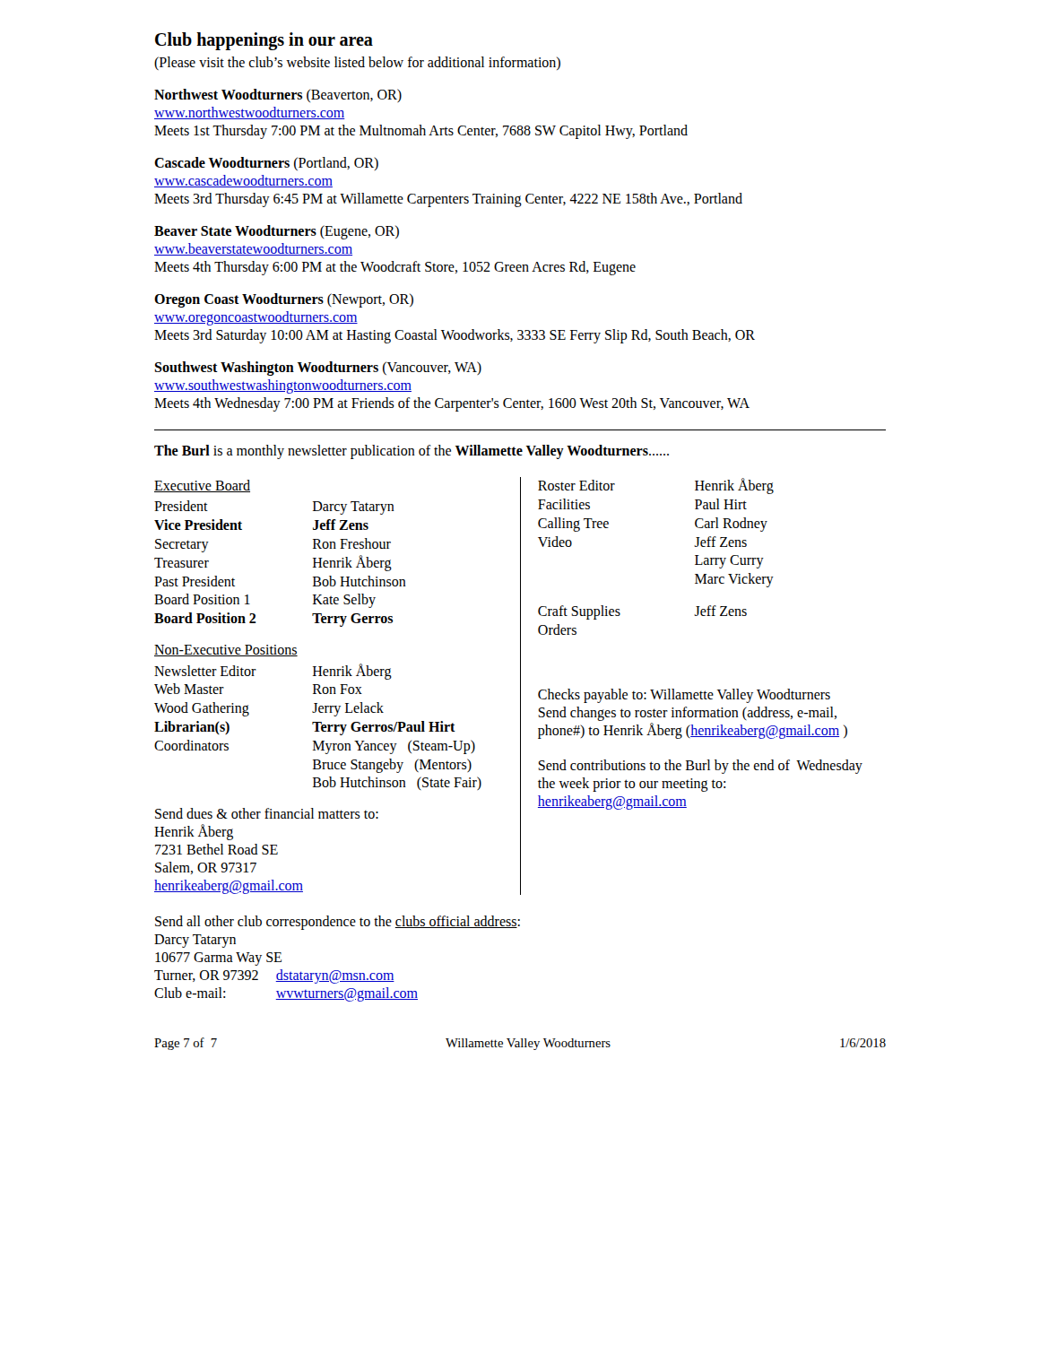Club happenings in our area
(Please visit the club’s website listed below for additional information)
Northwest Woodturners (Beaverton, OR)
www.northwestwoodturners.com
Meets 1st Thursday 7:00 PM at the Multnomah Arts Center, 7688 SW Capitol Hwy, Portland
Cascade Woodturners (Portland, OR)
www.cascadewoodturners.com
Meets 3rd Thursday 6:45 PM at Willamette Carpenters Training Center, 4222 NE 158th Ave., Portland
Beaver State Woodturners (Eugene, OR)
www.beaverstatewoodturners.com
Meets 4th Thursday 6:00 PM at the Woodcraft Store, 1052 Green Acres Rd, Eugene
Oregon Coast Woodturners (Newport, OR)
www.oregoncoastwoodturners.com
Meets 3rd Saturday 10:00 AM at Hasting Coastal Woodworks, 3333 SE Ferry Slip Rd, South Beach, OR
Southwest Washington Woodturners (Vancouver, WA)
www.southwestwashingtonwoodturners.com
Meets 4th Wednesday 7:00 PM at Friends of the Carpenter's Center, 1600 West 20th St, Vancouver, WA
The Burl is a monthly newsletter publication of the Willamette Valley Woodturners......
Executive Board
| President | Darcy Tataryn |
| Vice President | Jeff Zens |
| Secretary | Ron Freshour |
| Treasurer | Henrik Åberg |
| Past President | Bob Hutchinson |
| Board Position 1 | Kate Selby |
| Board Position 2 | Terry Gerros |
Non-Executive Positions
| Newsletter Editor | Henrik Åberg |
| Web Master | Ron Fox |
| Wood Gathering | Jerry Lelack |
| Librarian(s) | Terry Gerros/Paul Hirt |
| Coordinators | Myron Yancey (Steam-Up) |
| | Bruce Stangeby (Mentors) |
| | Bob Hutchinson (State Fair) |
Send dues & other financial matters to:
Henrik Åberg
7231 Bethel Road SE
Salem, OR 97317
henrikeaberg@gmail.com
| Roster Editor | Henrik Åberg |
| Facilities | Paul Hirt |
| Calling Tree | Carl Rodney |
| Video | Jeff Zens |
| | Larry Curry |
| | Marc Vickery |
| Craft Supplies | Jeff Zens |
| Orders | |
Checks payable to: Willamette Valley Woodturners
Send changes to roster information (address, e-mail,
phone#) to Henrik Åberg (henrikeaberg@gmail.com )
Send contributions to the Burl by the end of Wednesday
the week prior to our meeting to:
henrikeaberg@gmail.com
Send all other club correspondence to the clubs official address:
Darcy Tataryn
10677 Garma Way SE
| Turner, OR 97392 | dstataryn@msn.com |
| Club e-mail: | wvwturners@gmail.com |
Page 7 of 7 Willamette Valley Woodturners 1/6/2018